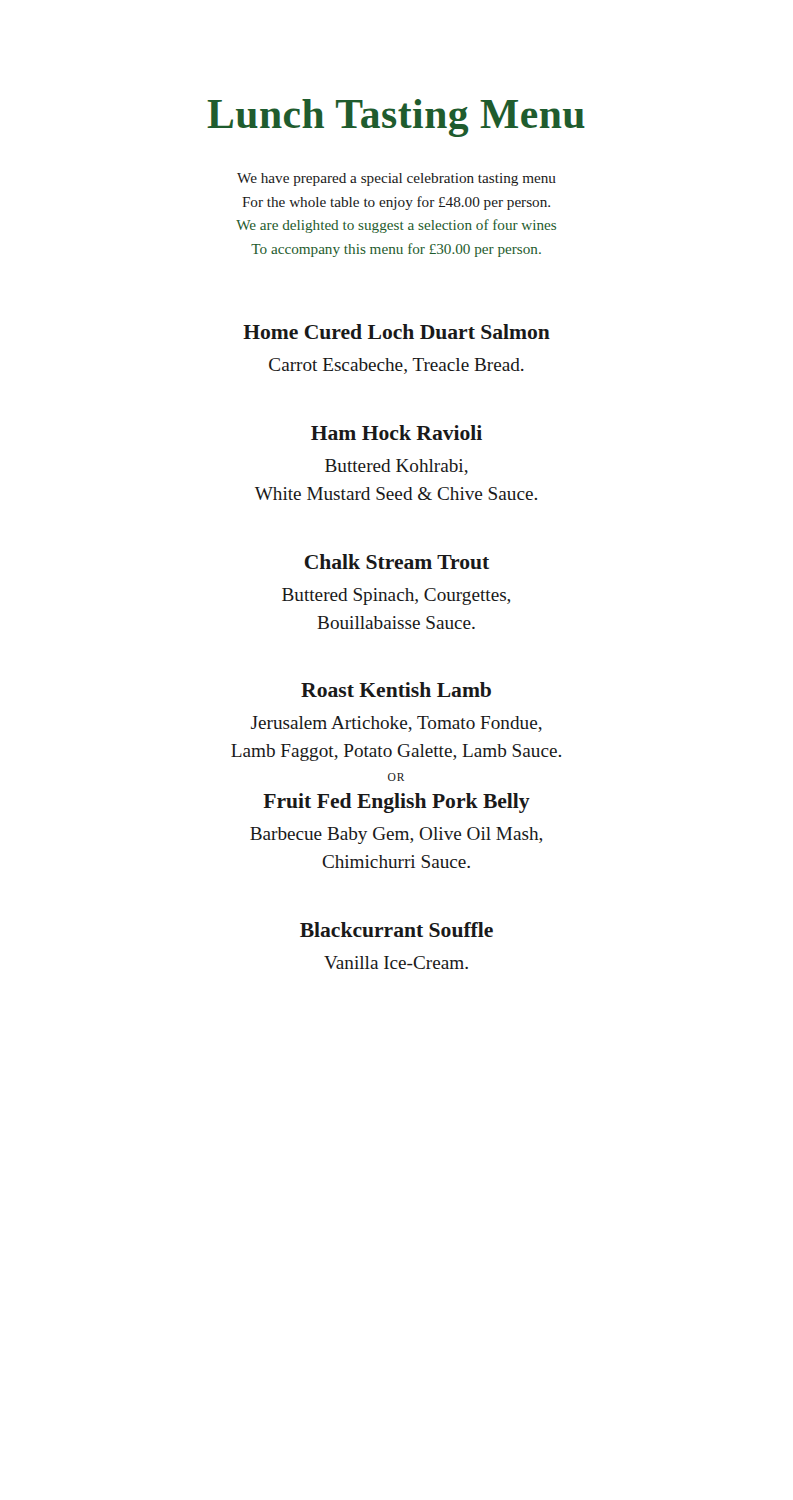Lunch Tasting Menu
We have prepared a special celebration tasting menu
For the whole table to enjoy for £48.00 per person.
We are delighted to suggest a selection of four wines
To accompany this menu for £30.00 per person.
Home Cured Loch Duart Salmon
Carrot Escabeche, Treacle Bread.
Ham Hock Ravioli
Buttered Kohlrabi,
White Mustard Seed & Chive Sauce.
Chalk Stream Trout
Buttered Spinach, Courgettes,
Bouillabaisse Sauce.
Roast Kentish Lamb
Jerusalem Artichoke, Tomato Fondue,
Lamb Faggot, Potato Galette, Lamb Sauce.
OR
Fruit Fed English Pork Belly
Barbecue Baby Gem, Olive Oil Mash,
Chimichurri Sauce.
Blackcurrant Souffle
Vanilla Ice-Cream.